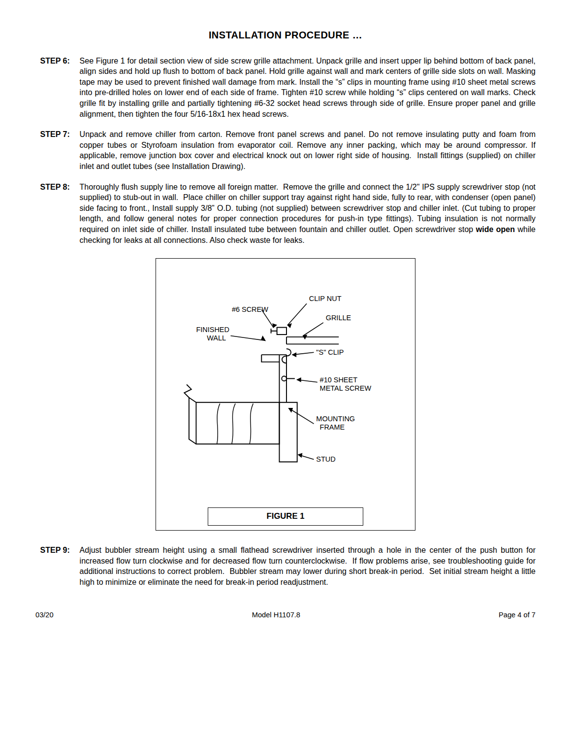INSTALLATION PROCEDURE …
STEP 6:
See Figure 1 for detail section view of side screw grille attachment. Unpack grille and insert upper lip behind bottom of back panel, align sides and hold up flush to bottom of back panel. Hold grille against wall and mark centers of grille side slots on wall. Masking tape may be used to prevent finished wall damage from mark. Install the “s” clips in mounting frame using #10 sheet metal screws into pre-drilled holes on lower end of each side of frame. Tighten #10 screw while holding “s” clips centered on wall marks. Check grille fit by installing grille and partially tightening #6-32 socket head screws through side of grille. Ensure proper panel and grille alignment, then tighten the four 5/16-18x1 hex head screws.
STEP 7:
Unpack and remove chiller from carton. Remove front panel screws and panel. Do not remove insulating putty and foam from copper tubes or Styrofoam insulation from evaporator coil. Remove any inner packing, which may be around compressor. If applicable, remove junction box cover and electrical knock out on lower right side of housing. Install fittings (supplied) on chiller inlet and outlet tubes (see Installation Drawing).
STEP 8:
Thoroughly flush supply line to remove all foreign matter. Remove the grille and connect the 1/2" IPS supply screwdriver stop (not supplied) to stub-out in wall. Place chiller on chiller support tray against right hand side, fully to rear, with condenser (open panel) side facing to front., Install supply 3/8” O.D. tubing (not supplied) between screwdriver stop and chiller inlet. (Cut tubing to proper length, and follow general notes for proper connection procedures for push-in type fittings). Tubing insulation is not normally required on inlet side of chiller. Install insulated tube between fountain and chiller outlet. Open screwdriver stop wide open while checking for leaks at all connections. Also check waste for leaks.
CLIP NUT GRILLE #6 SCREW FINISHED WALL "S" CLIP #10 SHEET METAL SCREW MOUNTING FRAME STUD
FIGURE 1
STEP 9:
Adjust bubbler stream height using a small flathead screwdriver inserted through a hole in the center of the push button for increased flow turn clockwise and for decreased flow turn counterclockwise. If flow problems arise, see troubleshooting guide for additional instructions to correct problem. Bubbler stream may lower during short break-in period. Set initial stream height a little high to minimize or eliminate the need for break-in period readjustment.
03/20 Model H1107.8 Page 4 of 7